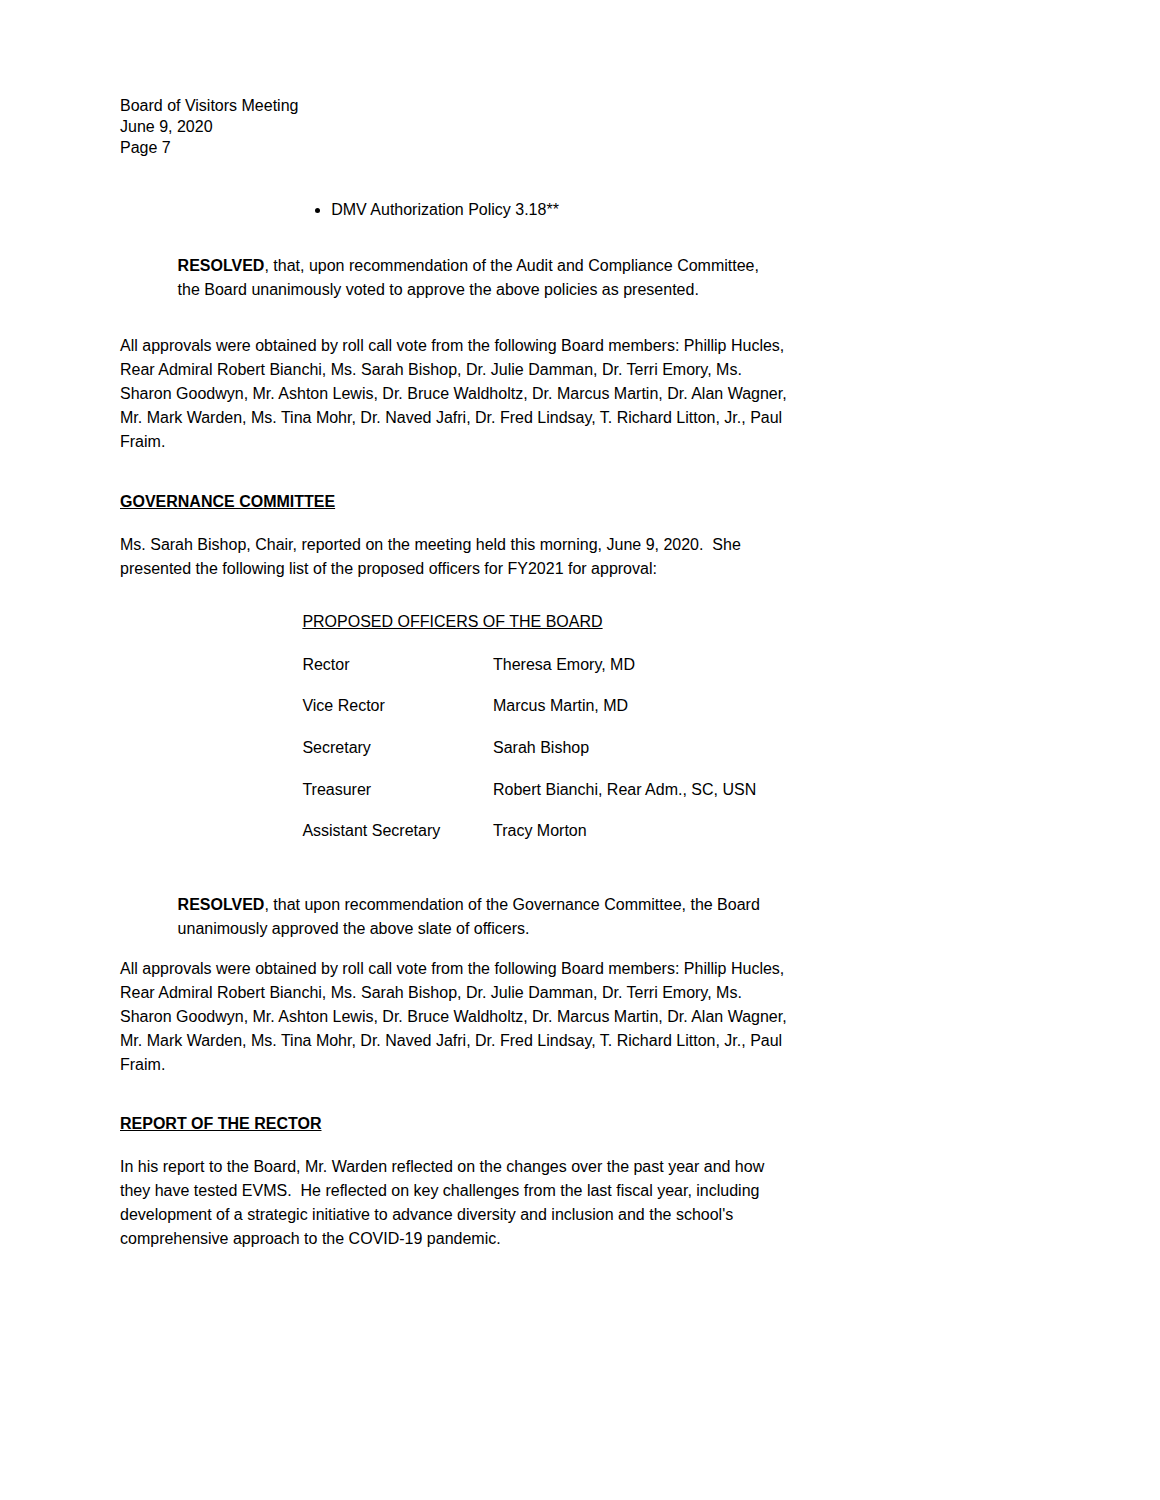Board of Visitors Meeting
June 9, 2020
Page 7
DMV Authorization Policy 3.18**
RESOLVED, that, upon recommendation of the Audit and Compliance Committee, the Board unanimously voted to approve the above policies as presented.
All approvals were obtained by roll call vote from the following Board members: Phillip Hucles, Rear Admiral Robert Bianchi, Ms. Sarah Bishop, Dr. Julie Damman, Dr. Terri Emory, Ms. Sharon Goodwyn, Mr. Ashton Lewis, Dr. Bruce Waldholtz, Dr. Marcus Martin, Dr. Alan Wagner, Mr. Mark Warden, Ms. Tina Mohr, Dr. Naved Jafri, Dr. Fred Lindsay, T. Richard Litton, Jr., Paul Fraim.
GOVERNANCE COMMITTEE
Ms. Sarah Bishop, Chair, reported on the meeting held this morning, June 9, 2020. She presented the following list of the proposed officers for FY2021 for approval:
PROPOSED OFFICERS OF THE BOARD
| Rector | Theresa Emory, MD |
| Vice Rector | Marcus Martin, MD |
| Secretary | Sarah Bishop |
| Treasurer | Robert Bianchi, Rear Adm., SC, USN |
| Assistant Secretary | Tracy Morton |
RESOLVED, that upon recommendation of the Governance Committee, the Board unanimously approved the above slate of officers.
All approvals were obtained by roll call vote from the following Board members: Phillip Hucles, Rear Admiral Robert Bianchi, Ms. Sarah Bishop, Dr. Julie Damman, Dr. Terri Emory, Ms. Sharon Goodwyn, Mr. Ashton Lewis, Dr. Bruce Waldholtz, Dr. Marcus Martin, Dr. Alan Wagner, Mr. Mark Warden, Ms. Tina Mohr, Dr. Naved Jafri, Dr. Fred Lindsay, T. Richard Litton, Jr., Paul Fraim.
REPORT OF THE RECTOR
In his report to the Board, Mr. Warden reflected on the changes over the past year and how they have tested EVMS. He reflected on key challenges from the last fiscal year, including development of a strategic initiative to advance diversity and inclusion and the school's comprehensive approach to the COVID-19 pandemic.